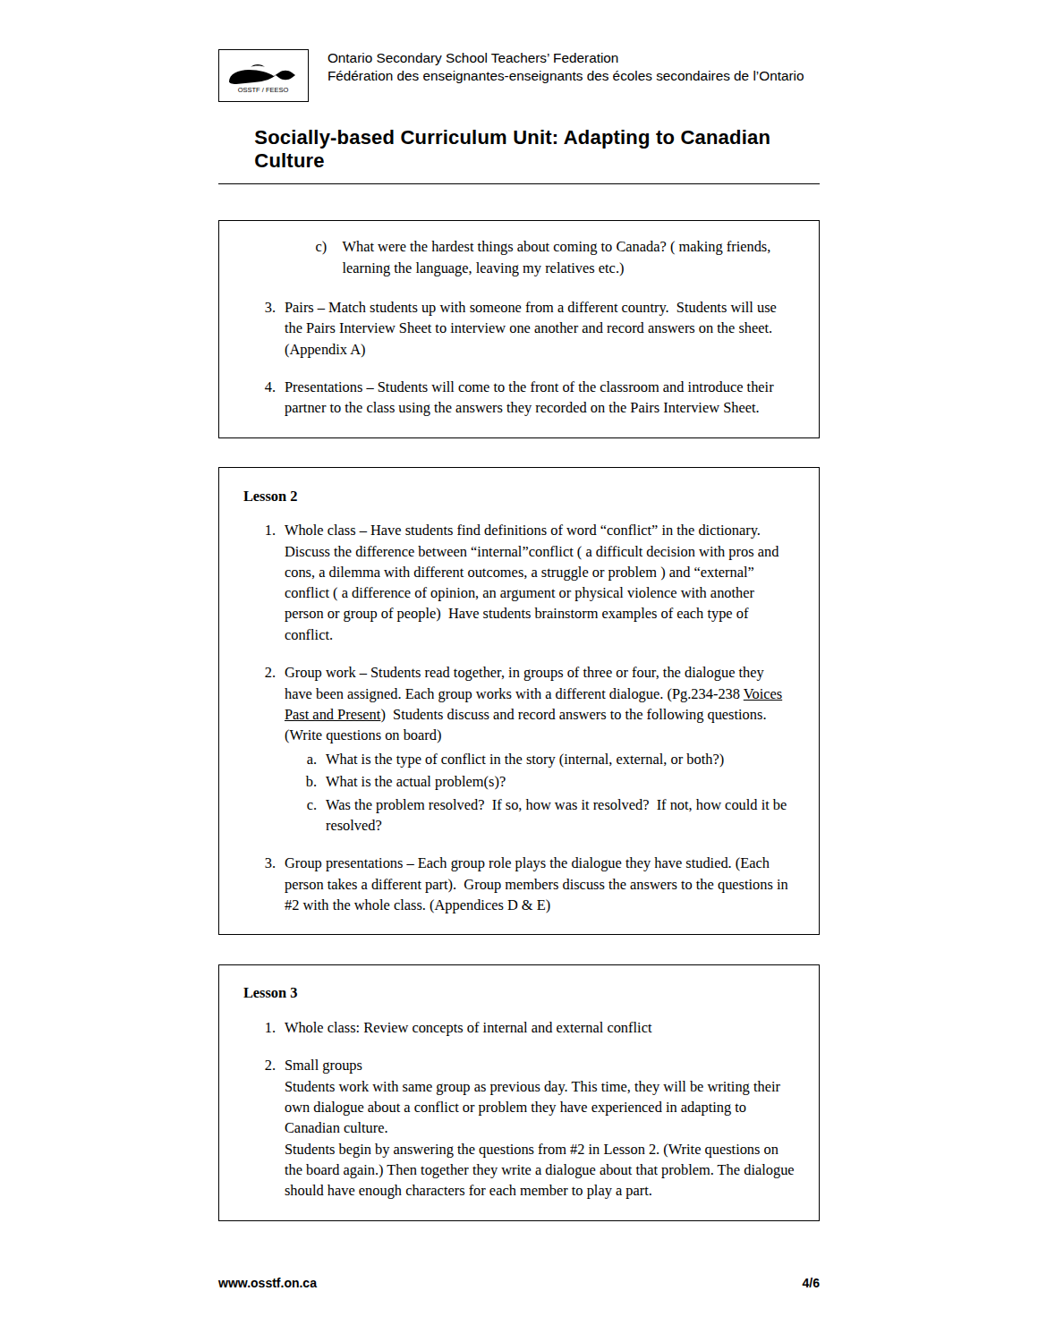OSSTF / FEESO
Ontario Secondary School Teachers’ Federation
Fédération des enseignantes-enseignants des écoles secondaires de l’Ontario
Socially-based Curriculum Unit: Adapting to Canadian Culture
c) What were the hardest things about coming to Canada? ( making friends, learning the language, leaving my relatives etc.)
Pairs – Match students up with someone from a different country. Students will use the Pairs Interview Sheet to interview one another and record answers on the sheet. (Appendix A)
Presentations – Students will come to the front of the classroom and introduce their partner to the class using the answers they recorded on the Pairs Interview Sheet.
Lesson 2
Whole class – Have students find definitions of word “conflict” in the dictionary. Discuss the difference between “internal”conflict ( a difficult decision with pros and cons, a dilemma with different outcomes, a struggle or problem ) and “external” conflict ( a difference of opinion, an argument or physical violence with another person or group of people) Have students brainstorm examples of each type of conflict.
Group work – Students read together, in groups of three or four, the dialogue they have been assigned. Each group works with a different dialogue. (Pg.234-238 Voices Past and Present) Students discuss and record answers to the following questions. (Write questions on board)
What is the type of conflict in the story (internal, external, or both?)
What is the actual problem(s)?
Was the problem resolved? If so, how was it resolved? If not, how could it be resolved?
Group presentations – Each group role plays the dialogue they have studied. (Each person takes a different part). Group members discuss the answers to the questions in #2 with the whole class. (Appendices D & E)
Lesson 3
Whole class: Review concepts of internal and external conflict
Small groups
Students work with same group as previous day. This time, they will be writing their own dialogue about a conflict or problem they have experienced in adapting to Canadian culture.
Students begin by answering the questions from #2 in Lesson 2. (Write questions on the board again.) Then together they write a dialogue about that problem. The dialogue should have enough characters for each member to play a part.
www.osstf.on.ca 4/6